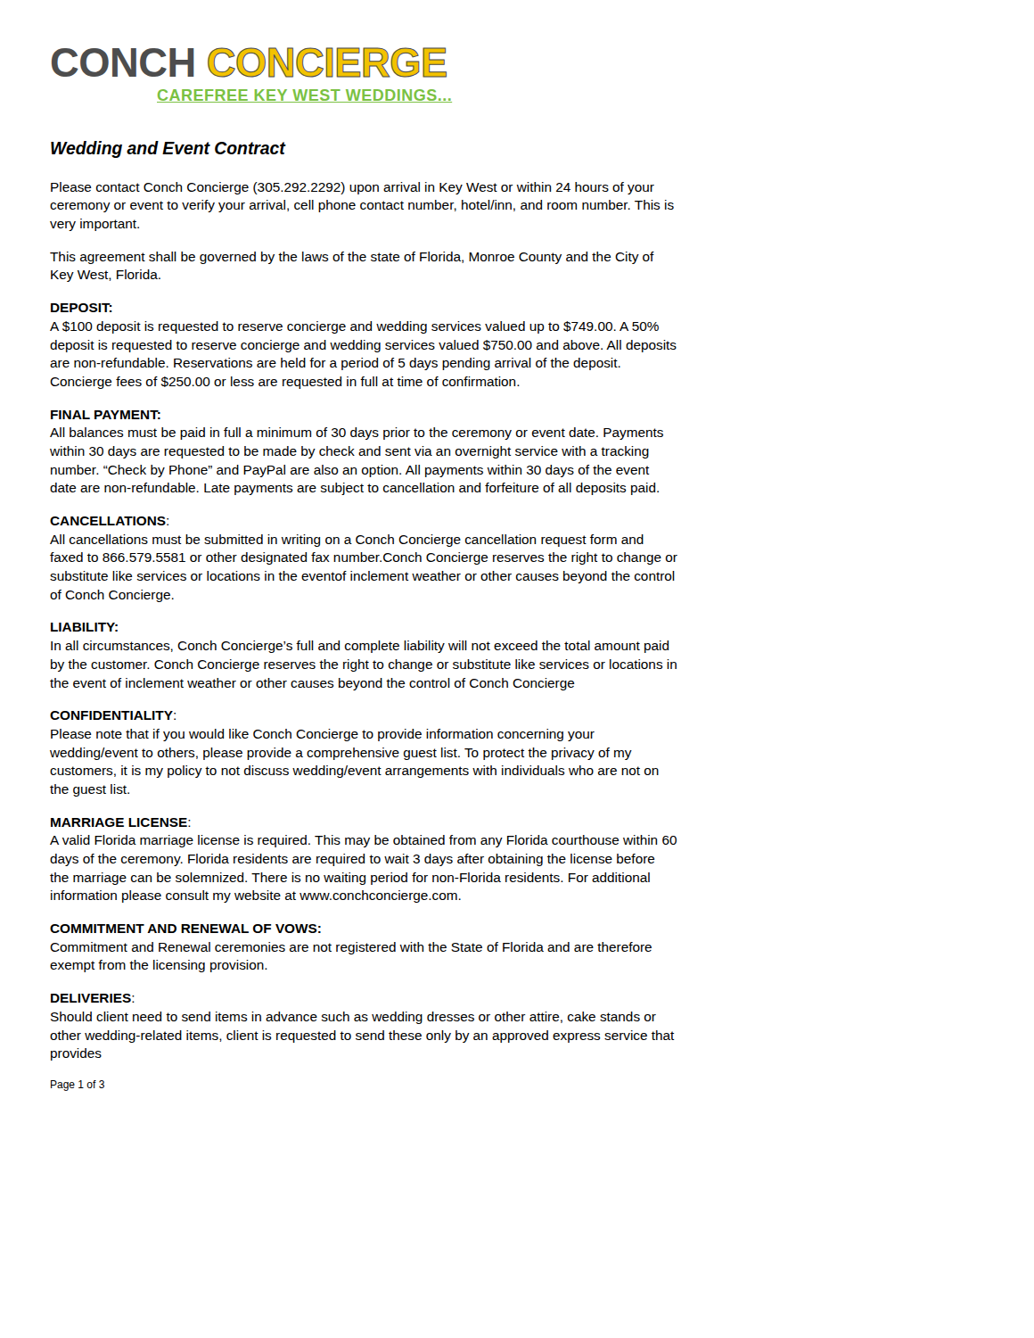CONCH CONCIERGE
CAREFREE KEY WEST WEDDINGS...
Wedding and Event Contract
Please contact Conch Concierge (305.292.2292) upon arrival in Key West or within 24 hours of your ceremony or event to verify your arrival, cell phone contact number, hotel/inn, and room number. This is very important.
This agreement shall be governed by the laws of the state of Florida, Monroe County and the City of Key West, Florida.
DEPOSIT:
A $100 deposit is requested to reserve concierge and wedding services valued up to $749.00. A 50% deposit is requested to reserve concierge and wedding services valued $750.00 and above. All deposits are non-refundable. Reservations are held for a period of 5 days pending arrival of the deposit. Concierge fees of $250.00 or less are requested in full at time of confirmation.
FINAL PAYMENT:
All balances must be paid in full a minimum of 30 days prior to the ceremony or event date. Payments within 30 days are requested to be made by check and sent via an overnight service with a tracking number. “Check by Phone” and PayPal are also an option. All payments within 30 days of the event date are non-refundable. Late payments are subject to cancellation and forfeiture of all deposits paid.
CANCELLATIONS
:
All cancellations must be submitted in writing on a Conch Concierge cancellation request form and faxed to 866.579.5581 or other designated fax number.Conch Concierge reserves the right to change or substitute like services or locations in the eventof inclement weather or other causes beyond the control of Conch Concierge.
LIABILITY:
In all circumstances, Conch Concierge’s full and complete liability will not exceed the total amount paid by the customer. Conch Concierge reserves the right to change or substitute like services or locations in the event of inclement weather or other causes beyond the control of Conch Concierge
CONFIDENTIALITY
:
Please note that if you would like Conch Concierge to provide information concerning your wedding/event to others, please provide a comprehensive guest list. To protect the privacy of my customers, it is my policy to not discuss wedding/event arrangements with individuals who are not on the guest list.
MARRIAGE LICENSE
:
A valid Florida marriage license is required. This may be obtained from any Florida courthouse within 60 days of the ceremony. Florida residents are required to wait 3 days after obtaining the license before the marriage can be solemnized. There is no waiting period for non-Florida residents. For additional information please consult my website at www.conchconcierge.com.
COMMITMENT AND RENEWAL OF VOWS:
Commitment and Renewal ceremonies are not registered with the State of Florida and are therefore exempt from the licensing provision.
DELIVERIES
:
Should client need to send items in advance such as wedding dresses or other attire, cake stands or other wedding-related items, client is requested to send these only by an approved express service that provides
Page 1 of 3